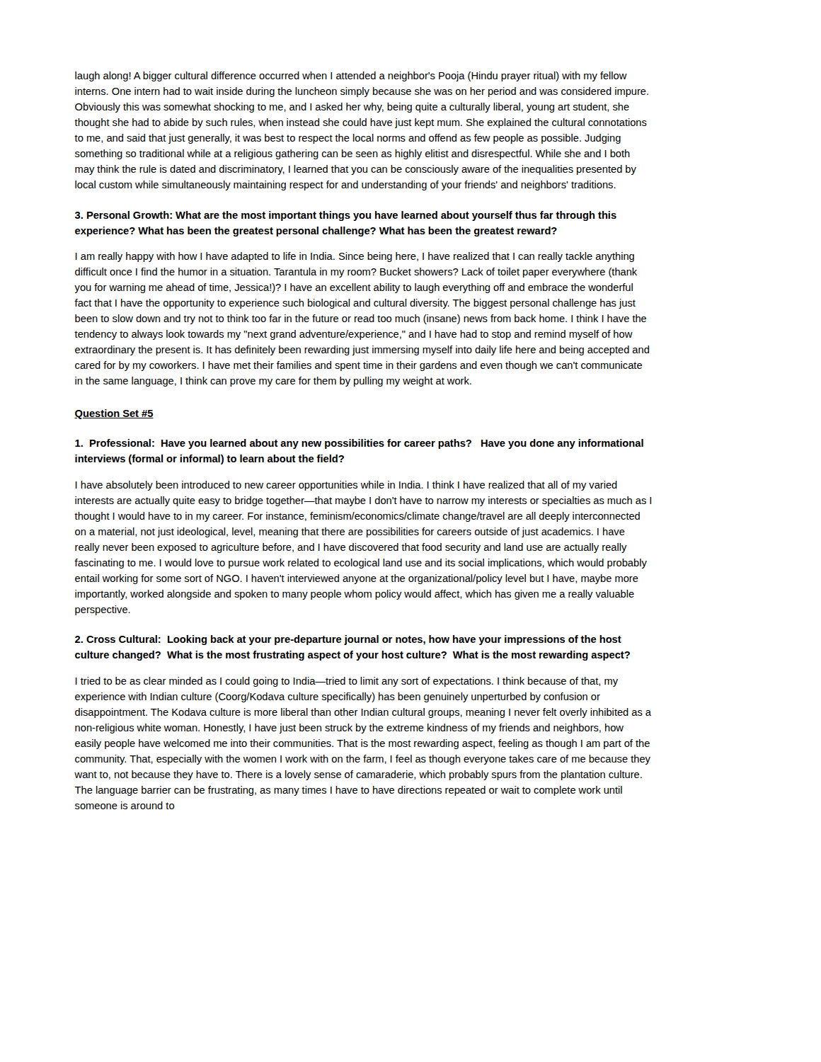laugh along! A bigger cultural difference occurred when I attended a neighbor's Pooja (Hindu prayer ritual) with my fellow interns. One intern had to wait inside during the luncheon simply because she was on her period and was considered impure. Obviously this was somewhat shocking to me, and I asked her why, being quite a culturally liberal, young art student, she thought she had to abide by such rules, when instead she could have just kept mum. She explained the cultural connotations to me, and said that just generally, it was best to respect the local norms and offend as few people as possible. Judging something so traditional while at a religious gathering can be seen as highly elitist and disrespectful. While she and I both may think the rule is dated and discriminatory, I learned that you can be consciously aware of the inequalities presented by local custom while simultaneously maintaining respect for and understanding of your friends' and neighbors' traditions.
3. Personal Growth: What are the most important things you have learned about yourself thus far through this experience? What has been the greatest personal challenge? What has been the greatest reward?
I am really happy with how I have adapted to life in India. Since being here, I have realized that I can really tackle anything difficult once I find the humor in a situation. Tarantula in my room? Bucket showers? Lack of toilet paper everywhere (thank you for warning me ahead of time, Jessica!)? I have an excellent ability to laugh everything off and embrace the wonderful fact that I have the opportunity to experience such biological and cultural diversity. The biggest personal challenge has just been to slow down and try not to think too far in the future or read too much (insane) news from back home. I think I have the tendency to always look towards my "next grand adventure/experience," and I have had to stop and remind myself of how extraordinary the present is. It has definitely been rewarding just immersing myself into daily life here and being accepted and cared for by my coworkers. I have met their families and spent time in their gardens and even though we can't communicate in the same language, I think can prove my care for them by pulling my weight at work.
Question Set #5
1. Professional: Have you learned about any new possibilities for career paths? Have you done any informational interviews (formal or informal) to learn about the field?
I have absolutely been introduced to new career opportunities while in India. I think I have realized that all of my varied interests are actually quite easy to bridge together—that maybe I don't have to narrow my interests or specialties as much as I thought I would have to in my career. For instance, feminism/economics/climate change/travel are all deeply interconnected on a material, not just ideological, level, meaning that there are possibilities for careers outside of just academics. I have really never been exposed to agriculture before, and I have discovered that food security and land use are actually really fascinating to me. I would love to pursue work related to ecological land use and its social implications, which would probably entail working for some sort of NGO. I haven't interviewed anyone at the organizational/policy level but I have, maybe more importantly, worked alongside and spoken to many people whom policy would affect, which has given me a really valuable perspective.
2. Cross Cultural: Looking back at your pre-departure journal or notes, how have your impressions of the host culture changed? What is the most frustrating aspect of your host culture? What is the most rewarding aspect?
I tried to be as clear minded as I could going to India—tried to limit any sort of expectations. I think because of that, my experience with Indian culture (Coorg/Kodava culture specifically) has been genuinely unperturbed by confusion or disappointment. The Kodava culture is more liberal than other Indian cultural groups, meaning I never felt overly inhibited as a non-religious white woman. Honestly, I have just been struck by the extreme kindness of my friends and neighbors, how easily people have welcomed me into their communities. That is the most rewarding aspect, feeling as though I am part of the community. That, especially with the women I work with on the farm, I feel as though everyone takes care of me because they want to, not because they have to. There is a lovely sense of camaraderie, which probably spurs from the plantation culture. The language barrier can be frustrating, as many times I have to have directions repeated or wait to complete work until someone is around to